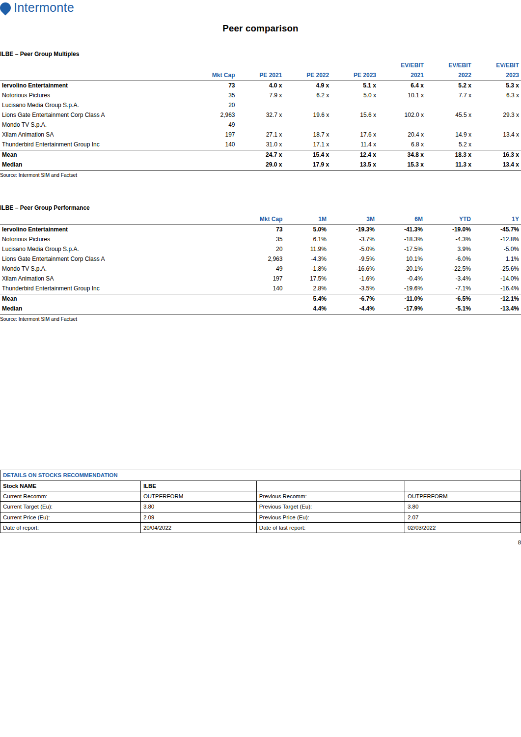Intermonte
Peer comparison
ILBE – Peer Group Multiples
| | | | | | EV/EBIT | EV/EBIT | EV/EBIT |
| --- | --- | --- | --- | --- | --- | --- | --- |
| | Mkt Cap | PE 2021 | PE 2022 | PE 2023 | 2021 | 2022 | 2023 |
| Iervolino Entertainment | 73 | 4.0 x | 4.9 x | 5.1 x | 6.4 x | 5.2 x | 5.3 x |
| Notorious Pictures | 35 | 7.9 x | 6.2 x | 5.0 x | 10.1 x | 7.7 x | 6.3 x |
| Lucisano Media Group S.p.A. | 20 | | | | | | |
| Lions Gate Entertainment Corp Class A | 2,963 | 32.7 x | 19.6 x | 15.6 x | 102.0 x | 45.5 x | 29.3 x |
| Mondo TV S.p.A. | 49 | | | | | | |
| Xilam Animation SA | 197 | 27.1 x | 18.7 x | 17.6 x | 20.4 x | 14.9 x | 13.4 x |
| Thunderbird Entertainment Group Inc | 140 | 31.0 x | 17.1 x | 11.4 x | 6.8 x | 5.2 x | |
| Mean | | 24.7 x | 15.4 x | 12.4 x | 34.8 x | 18.3 x | 16.3 x |
| Median | | 29.0 x | 17.9 x | 13.5 x | 15.3 x | 11.3 x | 13.4 x |
Source: Intermont SIM and Factset
ILBE – Peer Group Performance
| | Mkt Cap | 1M | 3M | 6M | YTD | 1Y |
| --- | --- | --- | --- | --- | --- | --- |
| Iervolino Entertainment | 73 | 5.0% | -19.3% | -41.3% | -19.0% | -45.7% |
| Notorious Pictures | 35 | 6.1% | -3.7% | -18.3% | -4.3% | -12.8% |
| Lucisano Media Group S.p.A. | 20 | 11.9% | -5.0% | -17.5% | 3.9% | -5.0% |
| Lions Gate Entertainment Corp Class A | 2,963 | -4.3% | -9.5% | 10.1% | -6.0% | 1.1% |
| Mondo TV S.p.A. | 49 | -1.8% | -16.6% | -20.1% | -22.5% | -25.6% |
| Xilam Animation SA | 197 | 17.5% | -1.6% | -0.4% | -3.4% | -14.0% |
| Thunderbird Entertainment Group Inc | 140 | 2.8% | -3.5% | -19.6% | -7.1% | -16.4% |
| Mean | | 5.4% | -6.7% | -11.0% | -6.5% | -12.1% |
| Median | | 4.4% | -4.4% | -17.9% | -5.1% | -13.4% |
Source: Intermont SIM and Factset
| DETAILS ON STOCKS RECOMMENDATION |
| --- |
| Stock NAME | ILBE | | |
| Current Recomm: | OUTPERFORM | Previous Recomm: | OUTPERFORM |
| Current Target (Eu): | 3.80 | Previous Target (Eu): | 3.80 |
| Current Price (Eu): | 2.09 | Previous Price (Eu): | 2.07 |
| Date of report: | 20/04/2022 | Date of last report: | 02/03/2022 |
8